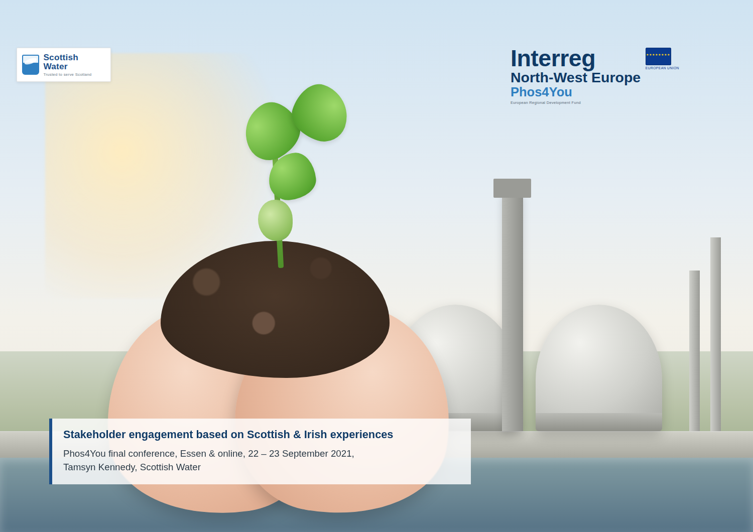Scottish Water Trusted to serve Scotland
Interreg
North-West Europe
Phos4You
European Regional Development Fund
EUROPEAN UNION
Stakeholder engagement based on Scottish & Irish experiences
Phos4You final conference, Essen & online, 22 – 23 September 2021,
Tamsyn Kennedy, Scottish Water